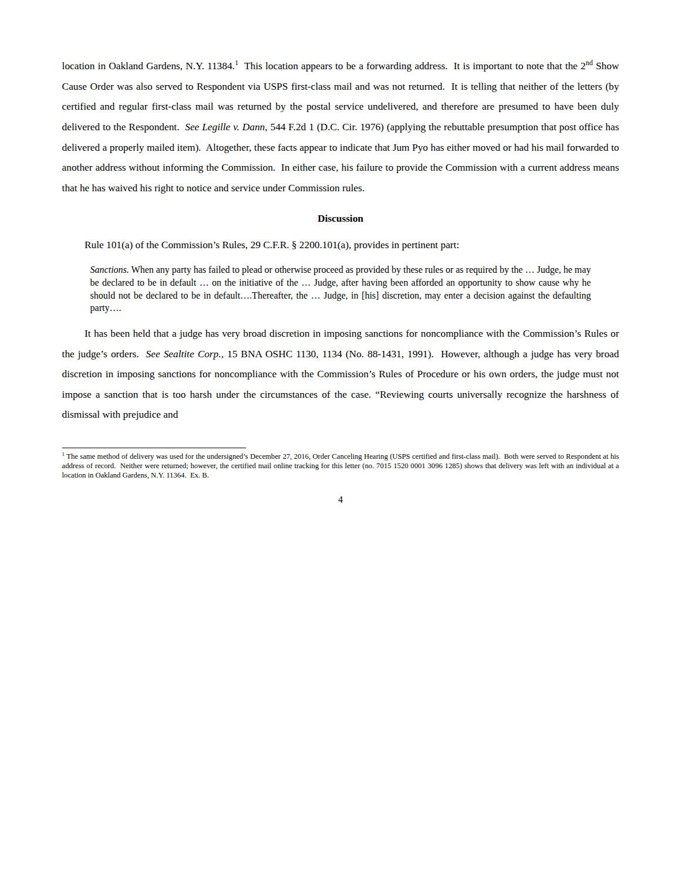location in Oakland Gardens, N.Y. 11384.1 This location appears to be a forwarding address. It is important to note that the 2nd Show Cause Order was also served to Respondent via USPS first-class mail and was not returned. It is telling that neither of the letters (by certified and regular first-class mail was returned by the postal service undelivered, and therefore are presumed to have been duly delivered to the Respondent. See Legille v. Dann, 544 F.2d 1 (D.C. Cir. 1976) (applying the rebuttable presumption that post office has delivered a properly mailed item). Altogether, these facts appear to indicate that Jum Pyo has either moved or had his mail forwarded to another address without informing the Commission. In either case, his failure to provide the Commission with a current address means that he has waived his right to notice and service under Commission rules.
Discussion
Rule 101(a) of the Commission’s Rules, 29 C.F.R. § 2200.101(a), provides in pertinent part:
Sanctions. When any party has failed to plead or otherwise proceed as provided by these rules or as required by the … Judge, he may be declared to be in default … on the initiative of the … Judge, after having been afforded an opportunity to show cause why he should not be declared to be in default….Thereafter, the … Judge, in [his] discretion, may enter a decision against the defaulting party….
It has been held that a judge has very broad discretion in imposing sanctions for noncompliance with the Commission’s Rules or the judge’s orders. See Sealtite Corp., 15 BNA OSHC 1130, 1134 (No. 88-1431, 1991). However, although a judge has very broad discretion in imposing sanctions for noncompliance with the Commission’s Rules of Procedure or his own orders, the judge must not impose a sanction that is too harsh under the circumstances of the case. “Reviewing courts universally recognize the harshness of dismissal with prejudice and
1 The same method of delivery was used for the undersigned’s December 27, 2016, Order Canceling Hearing (USPS certified and first-class mail). Both were served to Respondent at his address of record. Neither were returned; however, the certified mail online tracking for this letter (no. 7015 1520 0001 3096 1285) shows that delivery was left with an individual at a location in Oakland Gardens, N.Y. 11364. Ex. B.
4